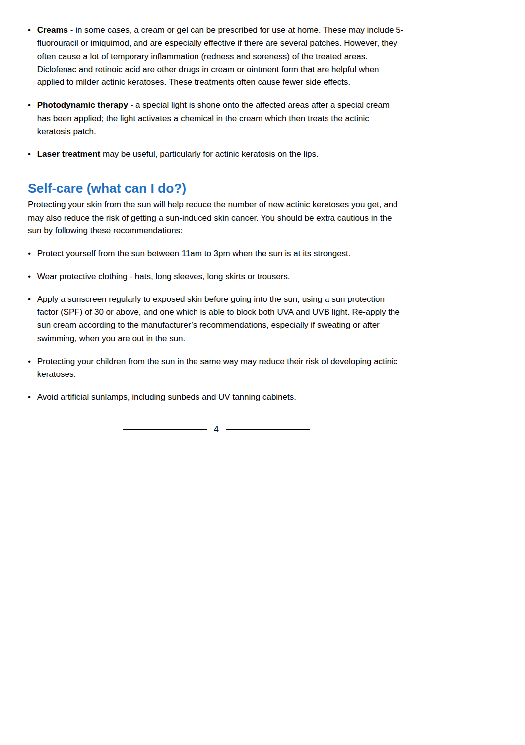Creams - in some cases, a cream or gel can be prescribed for use at home. These may include 5-fluorouracil or imiquimod, and are especially effective if there are several patches. However, they often cause a lot of temporary inflammation (redness and soreness) of the treated areas. Diclofenac and retinoic acid are other drugs in cream or ointment form that are helpful when applied to milder actinic keratoses. These treatments often cause fewer side effects.
Photodynamic therapy - a special light is shone onto the affected areas after a special cream has been applied; the light activates a chemical in the cream which then treats the actinic keratosis patch.
Laser treatment may be useful, particularly for actinic keratosis on the lips.
Self-care (what can I do?)
Protecting your skin from the sun will help reduce the number of new actinic keratoses you get, and may also reduce the risk of getting a sun-induced skin cancer. You should be extra cautious in the sun by following these recommendations:
Protect yourself from the sun between 11am to 3pm when the sun is at its strongest.
Wear protective clothing - hats, long sleeves, long skirts or trousers.
Apply a sunscreen regularly to exposed skin before going into the sun, using a sun protection factor (SPF) of 30 or above, and one which is able to block both UVA and UVB light. Re-apply the sun cream according to the manufacturer’s recommendations, especially if sweating or after swimming, when you are out in the sun.
Protecting your children from the sun in the same way may reduce their risk of developing actinic keratoses.
Avoid artificial sunlamps, including sunbeds and UV tanning cabinets.
4